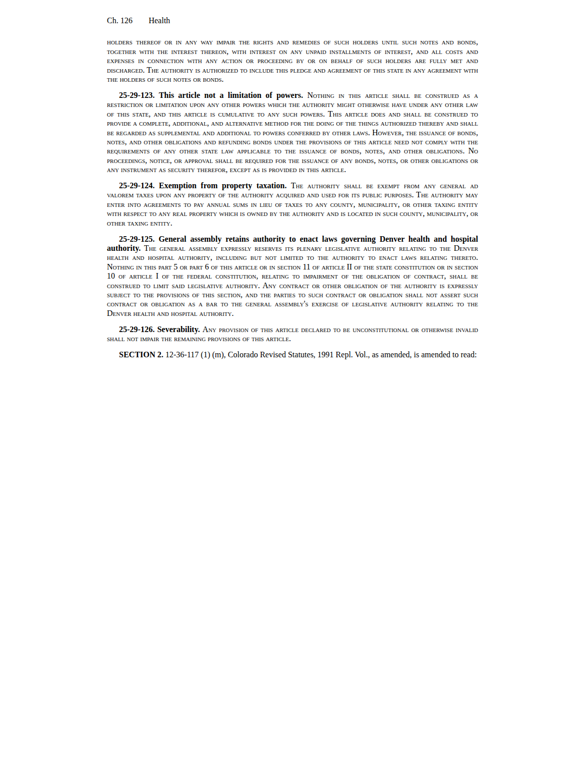Ch. 126 Health
holders thereof or in any way impair the rights and remedies of such holders until such notes and bonds, together with the interest thereon, with interest on any unpaid installments of interest, and all costs and expenses in connection with any action or proceeding by or on behalf of such holders are fully met and discharged. The authority is authorized to include this pledge and agreement of this state in any agreement with the holders of such notes or bonds.
25-29-123. This article not a limitation of powers. Nothing in this article shall be construed as a restriction or limitation upon any other powers which the authority might otherwise have under any other law of this state, and this article is cumulative to any such powers. This article does and shall be construed to provide a complete, additional, and alternative method for the doing of the things authorized thereby and shall be regarded as supplemental and additional to powers conferred by other laws. However, the issuance of bonds, notes, and other obligations and refunding bonds under the provisions of this article need not comply with the requirements of any other state law applicable to the issuance of bonds, notes, and other obligations. No proceedings, notice, or approval shall be required for the issuance of any bonds, notes, or other obligations or any instrument as security therefor, except as is provided in this article.
25-29-124. Exemption from property taxation. The authority shall be exempt from any general ad valorem taxes upon any property of the authority acquired and used for its public purposes. The authority may enter into agreements to pay annual sums in lieu of taxes to any county, municipality, or other taxing entity with respect to any real property which is owned by the authority and is located in such county, municipality, or other taxing entity.
25-29-125. General assembly retains authority to enact laws governing Denver health and hospital authority. The general assembly expressly reserves its plenary legislative authority relating to the Denver health and hospital authority, including but not limited to the authority to enact laws relating thereto. Nothing in this part 5 or part 6 of this article or in section 11 of article II of the state constitution or in section 10 of article I of the federal constitution, relating to impairment of the obligation of contract, shall be construed to limit said legislative authority. Any contract or other obligation of the authority is expressly subject to the provisions of this section, and the parties to such contract or obligation shall not assert such contract or obligation as a bar to the general assembly's exercise of legislative authority relating to the Denver health and hospital authority.
25-29-126. Severability. Any provision of this article declared to be unconstitutional or otherwise invalid shall not impair the remaining provisions of this article.
SECTION 2. 12-36-117 (1) (m), Colorado Revised Statutes, 1991 Repl. Vol., as amended, is amended to read: